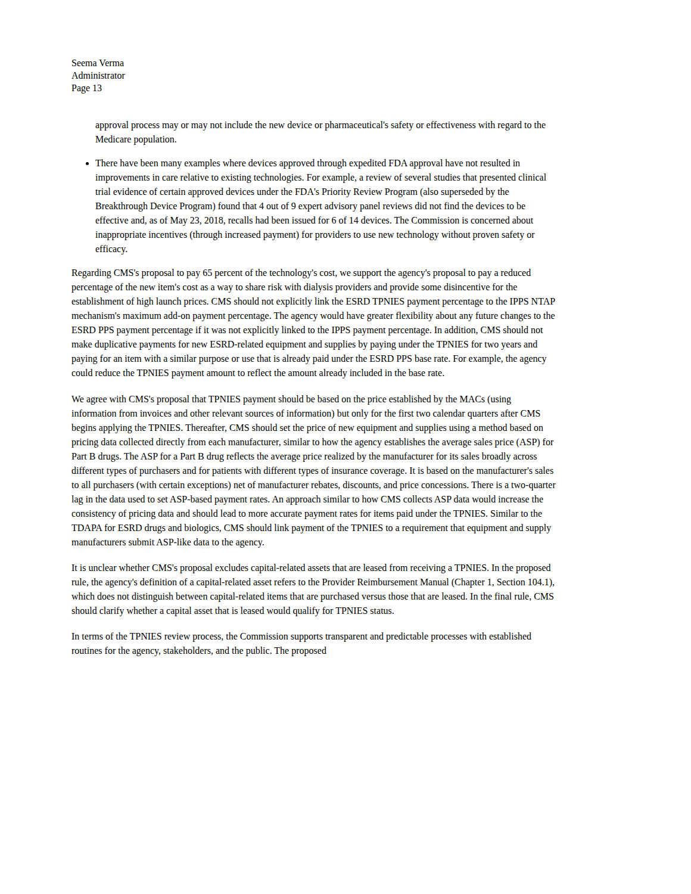Seema Verma
Administrator
Page 13
approval process may or may not include the new device or pharmaceutical's safety or effectiveness with regard to the Medicare population.
There have been many examples where devices approved through expedited FDA approval have not resulted in improvements in care relative to existing technologies. For example, a review of several studies that presented clinical trial evidence of certain approved devices under the FDA's Priority Review Program (also superseded by the Breakthrough Device Program) found that 4 out of 9 expert advisory panel reviews did not find the devices to be effective and, as of May 23, 2018, recalls had been issued for 6 of 14 devices. The Commission is concerned about inappropriate incentives (through increased payment) for providers to use new technology without proven safety or efficacy.
Regarding CMS's proposal to pay 65 percent of the technology's cost, we support the agency's proposal to pay a reduced percentage of the new item's cost as a way to share risk with dialysis providers and provide some disincentive for the establishment of high launch prices. CMS should not explicitly link the ESRD TPNIES payment percentage to the IPPS NTAP mechanism's maximum add-on payment percentage. The agency would have greater flexibility about any future changes to the ESRD PPS payment percentage if it was not explicitly linked to the IPPS payment percentage. In addition, CMS should not make duplicative payments for new ESRD-related equipment and supplies by paying under the TPNIES for two years and paying for an item with a similar purpose or use that is already paid under the ESRD PPS base rate. For example, the agency could reduce the TPNIES payment amount to reflect the amount already included in the base rate.
We agree with CMS's proposal that TPNIES payment should be based on the price established by the MACs (using information from invoices and other relevant sources of information) but only for the first two calendar quarters after CMS begins applying the TPNIES. Thereafter, CMS should set the price of new equipment and supplies using a method based on pricing data collected directly from each manufacturer, similar to how the agency establishes the average sales price (ASP) for Part B drugs. The ASP for a Part B drug reflects the average price realized by the manufacturer for its sales broadly across different types of purchasers and for patients with different types of insurance coverage. It is based on the manufacturer's sales to all purchasers (with certain exceptions) net of manufacturer rebates, discounts, and price concessions. There is a two-quarter lag in the data used to set ASP-based payment rates. An approach similar to how CMS collects ASP data would increase the consistency of pricing data and should lead to more accurate payment rates for items paid under the TPNIES. Similar to the TDAPA for ESRD drugs and biologics, CMS should link payment of the TPNIES to a requirement that equipment and supply manufacturers submit ASP-like data to the agency.
It is unclear whether CMS's proposal excludes capital-related assets that are leased from receiving a TPNIES. In the proposed rule, the agency's definition of a capital-related asset refers to the Provider Reimbursement Manual (Chapter 1, Section 104.1), which does not distinguish between capital-related items that are purchased versus those that are leased. In the final rule, CMS should clarify whether a capital asset that is leased would qualify for TPNIES status.
In terms of the TPNIES review process, the Commission supports transparent and predictable processes with established routines for the agency, stakeholders, and the public. The proposed